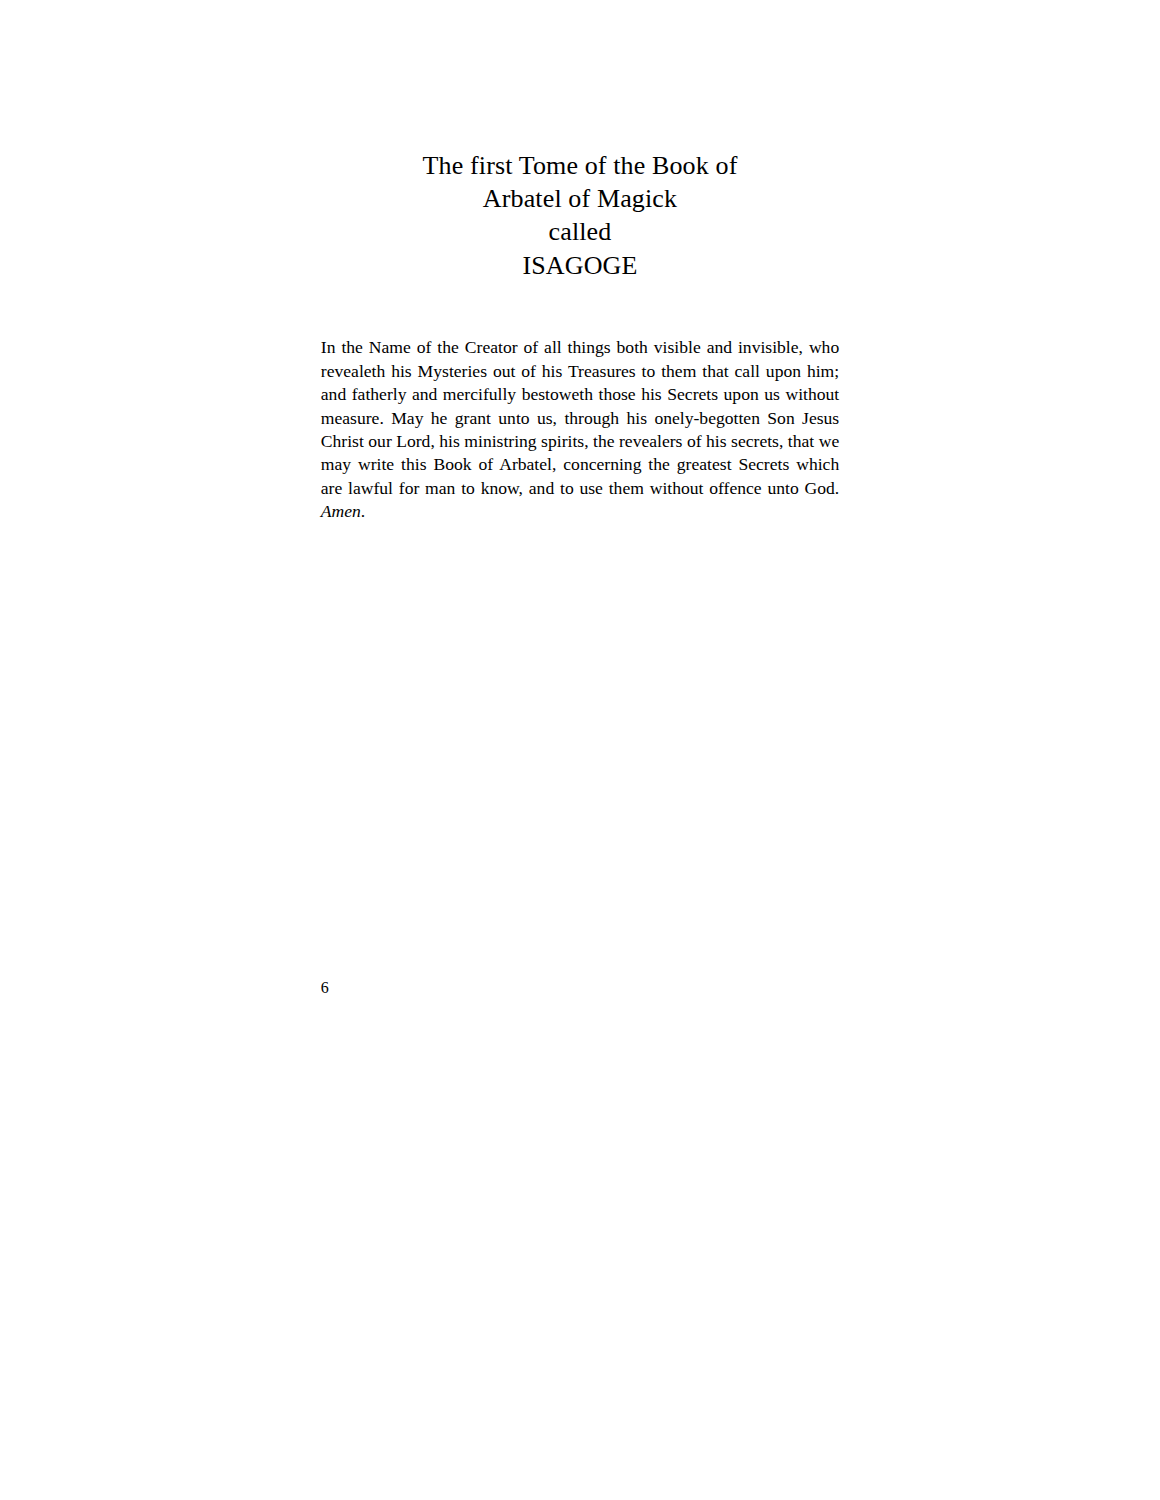The first Tome of the Book of
Arbatel of Magick
called
ISAGOGE
In the Name of the Creator of all things both visible and invisible, who revealeth his Mysteries out of his Treasures to them that call upon him; and fatherly and mercifully bestoweth those his Secrets upon us without measure. May he grant unto us, through his onely-begotten Son Jesus Christ our Lord, his ministring spirits, the revealers of his secrets, that we may write this Book of Arbatel, concerning the greatest Secrets which are lawful for man to know, and to use them without offence unto God. Amen.
6